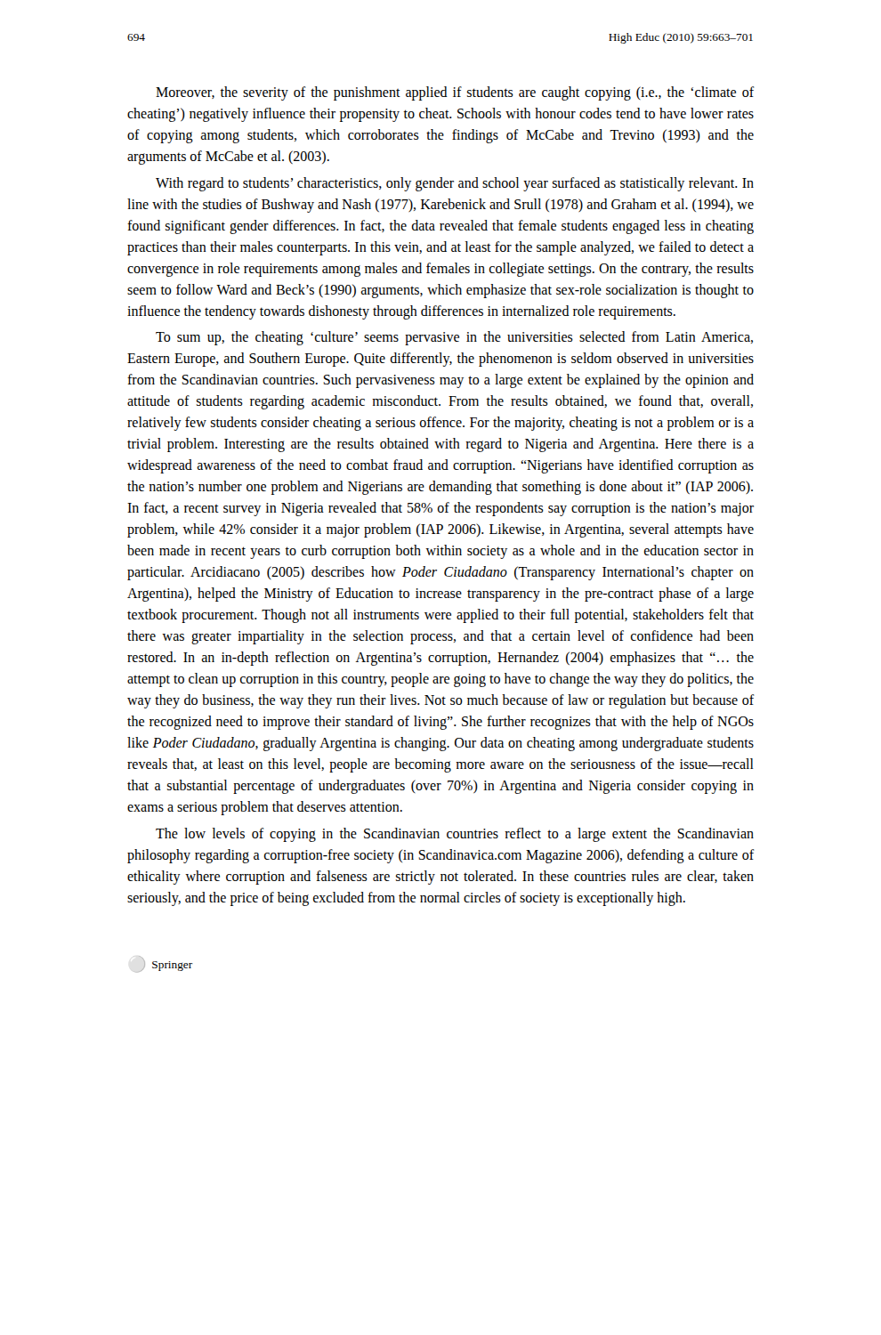694 High Educ (2010) 59:663–701
Moreover, the severity of the punishment applied if students are caught copying (i.e., the ‘climate of cheating’) negatively influence their propensity to cheat. Schools with honour codes tend to have lower rates of copying among students, which corroborates the findings of McCabe and Trevino (1993) and the arguments of McCabe et al. (2003).
With regard to students’ characteristics, only gender and school year surfaced as statistically relevant. In line with the studies of Bushway and Nash (1977), Karebenick and Srull (1978) and Graham et al. (1994), we found significant gender differences. In fact, the data revealed that female students engaged less in cheating practices than their males counterparts. In this vein, and at least for the sample analyzed, we failed to detect a convergence in role requirements among males and females in collegiate settings. On the contrary, the results seem to follow Ward and Beck’s (1990) arguments, which emphasize that sex-role socialization is thought to influence the tendency towards dishonesty through differences in internalized role requirements.
To sum up, the cheating ‘culture’ seems pervasive in the universities selected from Latin America, Eastern Europe, and Southern Europe. Quite differently, the phenomenon is seldom observed in universities from the Scandinavian countries. Such pervasiveness may to a large extent be explained by the opinion and attitude of students regarding academic misconduct. From the results obtained, we found that, overall, relatively few students consider cheating a serious offence. For the majority, cheating is not a problem or is a trivial problem. Interesting are the results obtained with regard to Nigeria and Argentina. Here there is a widespread awareness of the need to combat fraud and corruption. “Nigerians have identified corruption as the nation’s number one problem and Nigerians are demanding that something is done about it” (IAP 2006). In fact, a recent survey in Nigeria revealed that 58% of the respondents say corruption is the nation’s major problem, while 42% consider it a major problem (IAP 2006). Likewise, in Argentina, several attempts have been made in recent years to curb corruption both within society as a whole and in the education sector in particular. Arcidiacano (2005) describes how Poder Ciudadano (Transparency International’s chapter on Argentina), helped the Ministry of Education to increase transparency in the pre-contract phase of a large textbook procurement. Though not all instruments were applied to their full potential, stakeholders felt that there was greater impartiality in the selection process, and that a certain level of confidence had been restored. In an in-depth reflection on Argentina’s corruption, Hernandez (2004) emphasizes that “… the attempt to clean up corruption in this country, people are going to have to change the way they do politics, the way they do business, the way they run their lives. Not so much because of law or regulation but because of the recognized need to improve their standard of living”. She further recognizes that with the help of NGOs like Poder Ciudadano, gradually Argentina is changing. Our data on cheating among undergraduate students reveals that, at least on this level, people are becoming more aware on the seriousness of the issue—recall that a substantial percentage of undergraduates (over 70%) in Argentina and Nigeria consider copying in exams a serious problem that deserves attention.
The low levels of copying in the Scandinavian countries reflect to a large extent the Scandinavian philosophy regarding a corruption-free society (in Scandinavica.com Magazine 2006), defending a culture of ethicality where corruption and falseness are strictly not tolerated. In these countries rules are clear, taken seriously, and the price of being excluded from the normal circles of society is exceptionally high.
⚪ Springer